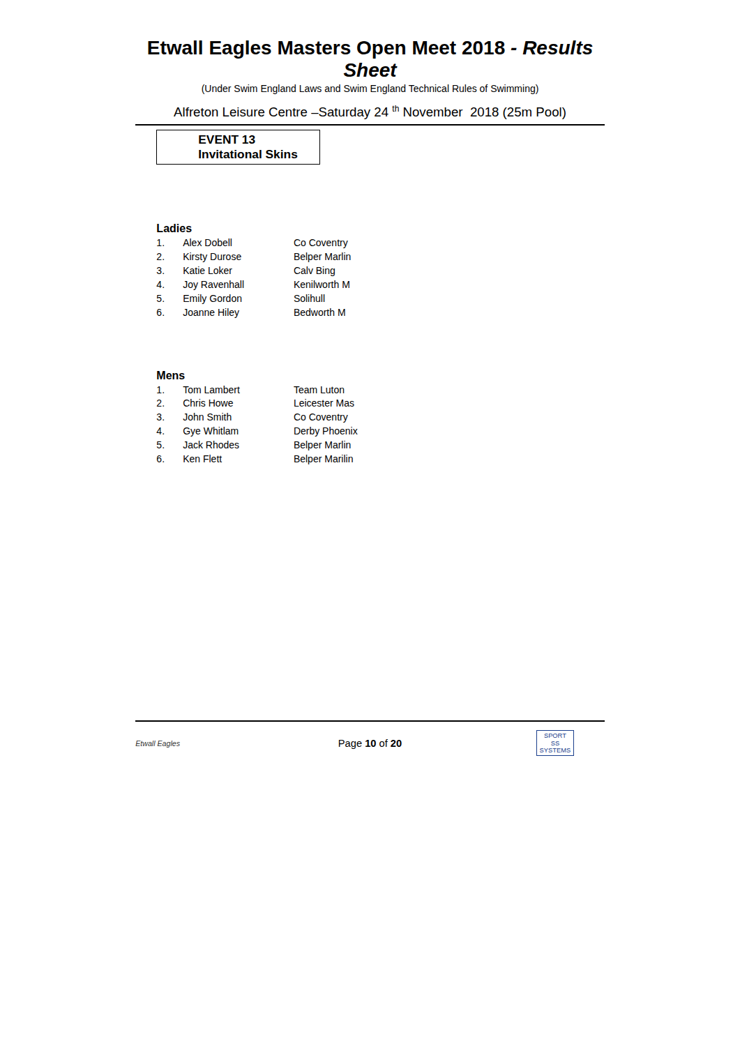Etwall Eagles Masters Open Meet 2018 - Results Sheet
(Under Swim England Laws and Swim England Technical Rules of Swimming)
Alfreton Leisure Centre –Saturday 24 th November 2018 (25m Pool)
EVENT 13 Invitational Skins
Ladies
| 1. | Alex Dobell | Co Coventry |
| 2. | Kirsty Durose | Belper Marlin |
| 3. | Katie Loker | Calv Bing |
| 4. | Joy Ravenhall | Kenilworth M |
| 5. | Emily Gordon | Solihull |
| 6. | Joanne Hiley | Bedworth M |
Mens
| 1. | Tom Lambert | Team Luton |
| 2. | Chris Howe | Leicester Mas |
| 3. | John Smith | Co Coventry |
| 4. | Gye Whitlam | Derby Phoenix |
| 5. | Jack Rhodes | Belper Marlin |
| 6. | Ken Flett | Belper Marilin |
Etwall Eagles
Page 10 of 20
SPORT
SS
SYSTEMS